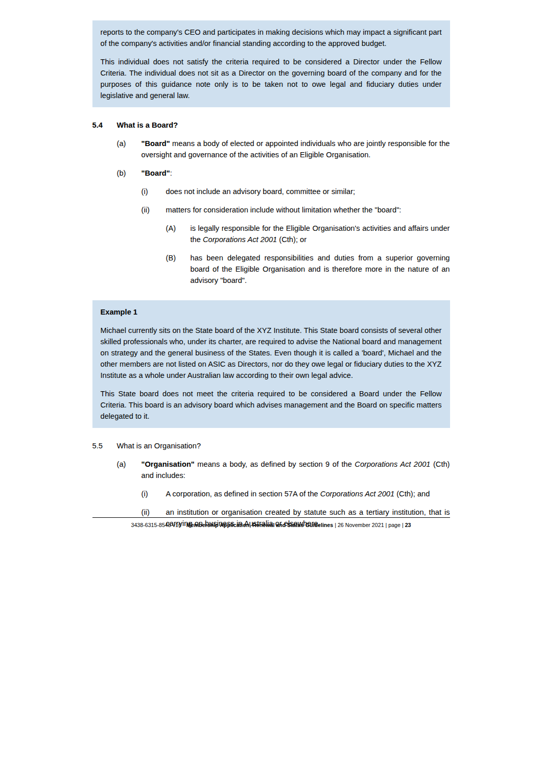reports to the company's CEO and participates in making decisions which may impact a significant part of the company's activities and/or financial standing according to the approved budget.
This individual does not satisfy the criteria required to be considered a Director under the Fellow Criteria. The individual does not sit as a Director on the governing board of the company and for the purposes of this guidance note only is to be taken not to owe legal and fiduciary duties under legislative and general law.
5.4 What is a Board?
(a)
"Board" means a body of elected or appointed individuals who are jointly responsible for the oversight and governance of the activities of an Eligible Organisation.
(b)
"Board":
(i)
does not include an advisory board, committee or similar;
(ii)
matters for consideration include without limitation whether the "board":
(A)
is legally responsible for the Eligible Organisation's activities and affairs under the Corporations Act 2001 (Cth); or
(B)
has been delegated responsibilities and duties from a superior governing board of the Eligible Organisation and is therefore more in the nature of an advisory "board".
Example 1
Michael currently sits on the State board of the XYZ Institute. This State board consists of several other skilled professionals who, under its charter, are required to advise the National board and management on strategy and the general business of the States. Even though it is called a 'board', Michael and the other members are not listed on ASIC as Directors, nor do they owe legal or fiduciary duties to the XYZ Institute as a whole under Australian law according to their own legal advice.
This State board does not meet the criteria required to be considered a Board under the Fellow Criteria. This board is an advisory board which advises management and the Board on specific matters delegated to it.
5.5
What is an Organisation?
(a)
"Organisation" means a body, as defined by section 9 of the Corporations Act 2001 (Cth) and includes:
(i)
A corporation, as defined in section 57A of the Corporations Act 2001 (Cth); and
(ii)
an institution or organisation created by statute such as a tertiary institution, that is carrying on business in Australia or elsewhere.
3438-6315-8548 v16 Membership Application, Renewal and Status Guidelines | 26 November 2021 | page | 23